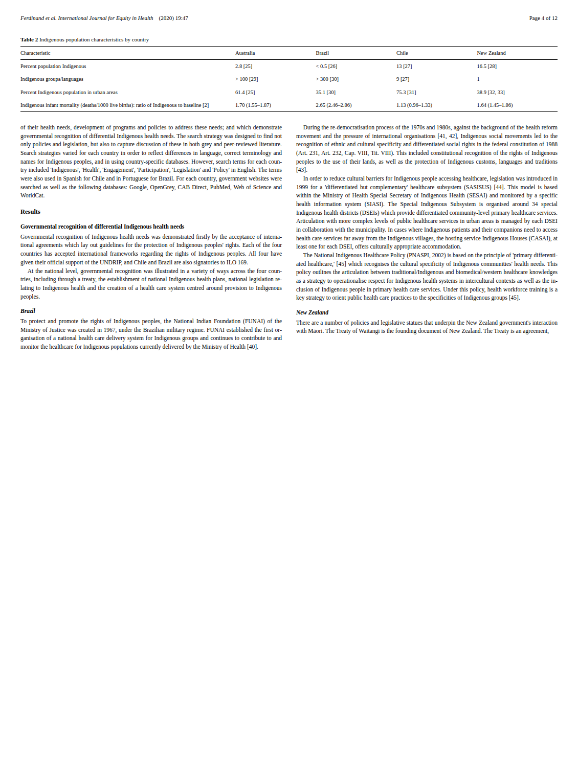Ferdinand et al. International Journal for Equity in Health (2020) 19:47
Page 4 of 12
Table 2 Indigenous population characteristics by country
| Characteristic | Australia | Brazil | Chile | New Zealand |
| --- | --- | --- | --- | --- |
| Percent population Indigenous | 2.8 [25] | < 0.5 [26] | 13 [27] | 16.5 [28] |
| Indigenous groups/languages | > 100 [29] | > 300 [30] | 9 [27] | 1 |
| Percent Indigenous population in urban areas | 61.4 [25] | 35.1 [30] | 75.3 [31] | 38.9 [32, 33] |
| Indigenous infant mortality (deaths/1000 live births): ratio of Indigenous to baseline [2] | 1.70 (1.55–1.87) | 2.65 (2.46–2.86) | 1.13 (0.96–1.33) | 1.64 (1.45–1.86) |
of their health needs, development of programs and policies to address these needs; and which demonstrate governmental recognition of differential Indigenous health needs. The search strategy was designed to find not only policies and legislation, but also to capture discussion of these in both grey and peer-reviewed literature. Search strategies varied for each country in order to reflect differences in language, correct terminology and names for Indigenous peoples, and in using country-specific databases. However, search terms for each country included 'Indigenous', 'Health', 'Engagement', 'Participation', 'Legislation' and 'Policy' in English. The terms were also used in Spanish for Chile and in Portuguese for Brazil. For each country, government websites were searched as well as the following databases: Google, OpenGrey, CAB Direct, PubMed, Web of Science and WorldCat.
Results
Governmental recognition of differential Indigenous health needs
Governmental recognition of Indigenous health needs was demonstrated firstly by the acceptance of international agreements which lay out guidelines for the protection of Indigenous peoples' rights. Each of the four countries has accepted international frameworks regarding the rights of Indigenous peoples. All four have given their official support of the UNDRIP, and Chile and Brazil are also signatories to ILO 169.
At the national level, governmental recognition was illustrated in a variety of ways across the four countries, including through a treaty, the establishment of national Indigenous health plans, national legislation relating to Indigenous health and the creation of a health care system centred around provision to Indigenous peoples.
Brazil
To protect and promote the rights of Indigenous peoples, the National Indian Foundation (FUNAI) of the Ministry of Justice was created in 1967, under the Brazilian military regime. FUNAI established the first organisation of a national health care delivery system for Indigenous groups and continues to contribute to and monitor the healthcare for Indigenous populations currently delivered by the Ministry of Health [40].
During the re-democratisation process of the 1970s and 1980s, against the background of the health reform movement and the pressure of international organisations [41, 42], Indigenous social movements led to the recognition of ethnic and cultural specificity and differentiated social rights in the federal constitution of 1988 (Art. 231, Art. 232, Cap. VIII, Tit. VIII). This included constitutional recognition of the rights of Indigenous peoples to the use of their lands, as well as the protection of Indigenous customs, languages and traditions [43].
In order to reduce cultural barriers for Indigenous people accessing healthcare, legislation was introduced in 1999 for a 'differentiated but complementary' healthcare subsystem (SASISUS) [44]. This model is based within the Ministry of Health Special Secretary of Indigenous Health (SESAI) and monitored by a specific health information system (SIASI). The Special Indigenous Subsystem is organised around 34 special Indigenous health districts (DSEIs) which provide differentiated community-level primary healthcare services. Articulation with more complex levels of public healthcare services in urban areas is managed by each DSEI in collaboration with the municipality. In cases where Indigenous patients and their companions need to access health care services far away from the Indigenous villages, the hosting service Indigenous Houses (CASAI), at least one for each DSEI, offers culturally appropriate accommodation.
The National Indigenous Healthcare Policy (PNASPI, 2002) is based on the principle of 'primary differentiated healthcare,' [45] which recognises the cultural specificity of Indigenous communities' health needs. This policy outlines the articulation between traditional/Indigenous and biomedical/western healthcare knowledges as a strategy to operationalise respect for Indigenous health systems in intercultural contexts as well as the inclusion of Indigenous people in primary health care services. Under this policy, health workforce training is a key strategy to orient public health care practices to the specificities of Indigenous groups [45].
New Zealand
There are a number of policies and legislative statues that underpin the New Zealand government's interaction with Māori. The Treaty of Waitangi is the founding document of New Zealand. The Treaty is an agreement,